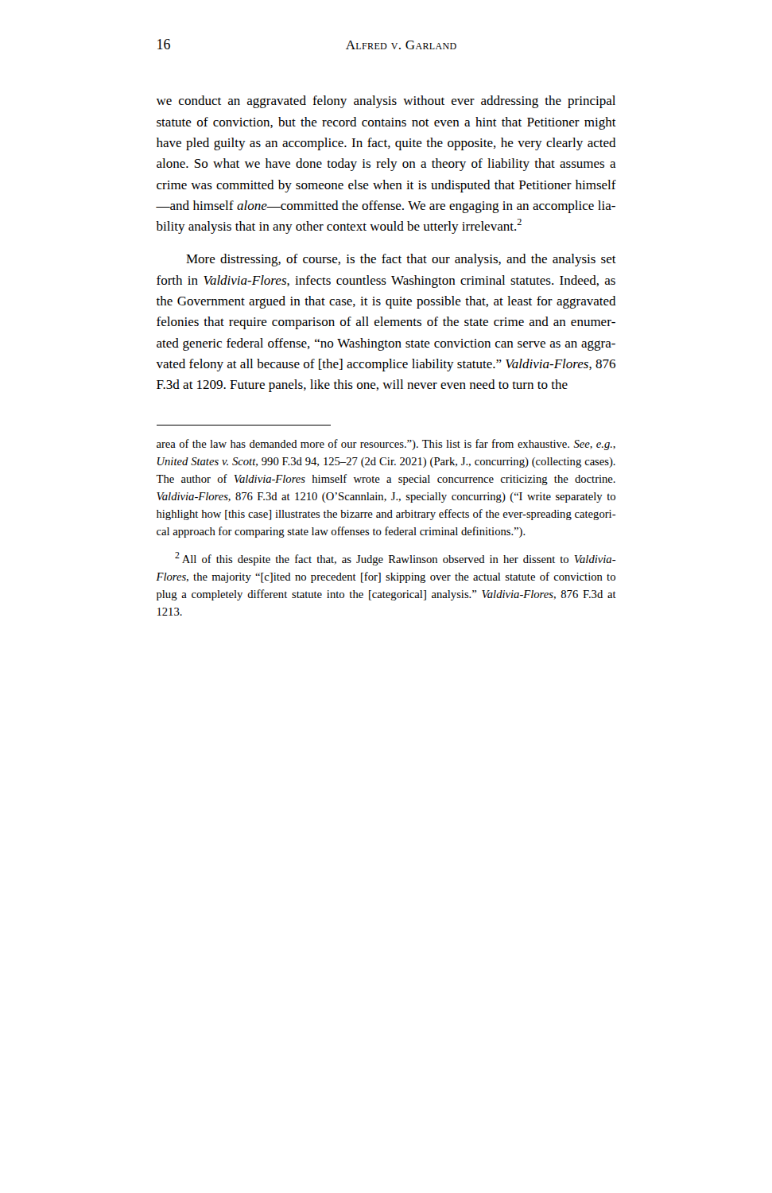16 Alfred v. Garland
we conduct an aggravated felony analysis without ever addressing the principal statute of conviction, but the record contains not even a hint that Petitioner might have pled guilty as an accomplice. In fact, quite the opposite, he very clearly acted alone. So what we have done today is rely on a theory of liability that assumes a crime was committed by someone else when it is undisputed that Petitioner himself—and himself alone—committed the offense. We are engaging in an accomplice liability analysis that in any other context would be utterly irrelevant.2
More distressing, of course, is the fact that our analysis, and the analysis set forth in Valdivia-Flores, infects countless Washington criminal statutes. Indeed, as the Government argued in that case, it is quite possible that, at least for aggravated felonies that require comparison of all elements of the state crime and an enumerated generic federal offense, “no Washington state conviction can serve as an aggravated felony at all because of [the] accomplice liability statute.” Valdivia-Flores, 876 F.3d at 1209. Future panels, like this one, will never even need to turn to the
area of the law has demanded more of our resources.”). This list is far from exhaustive. See, e.g., United States v. Scott, 990 F.3d 94, 125–27 (2d Cir. 2021) (Park, J., concurring) (collecting cases). The author of Valdivia-Flores himself wrote a special concurrence criticizing the doctrine. Valdivia-Flores, 876 F.3d at 1210 (O’Scannlain, J., specially concurring) (“I write separately to highlight how [this case] illustrates the bizarre and arbitrary effects of the ever-spreading categorical approach for comparing state law offenses to federal criminal definitions.”).
2 All of this despite the fact that, as Judge Rawlinson observed in her dissent to Valdivia-Flores, the majority “[c]ited no precedent [for] skipping over the actual statute of conviction to plug a completely different statute into the [categorical] analysis.” Valdivia-Flores, 876 F.3d at 1213.